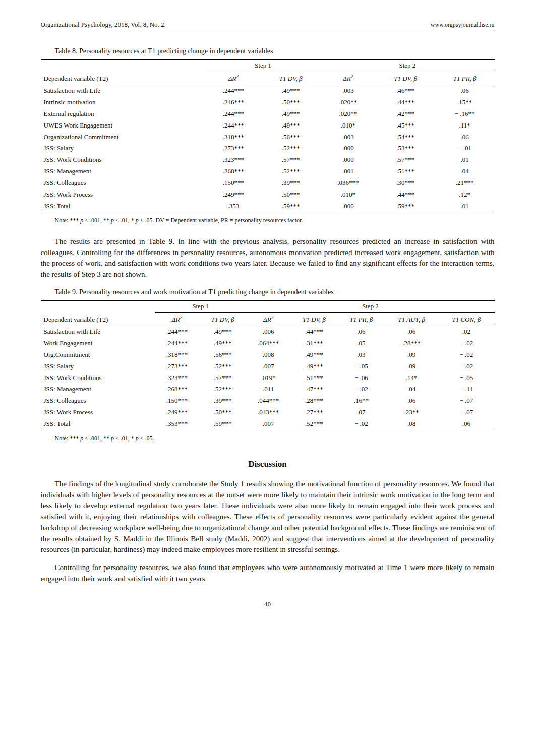Organizational Psychology, 2018, Vol. 8, No. 2. www.orgpsyjournal.hse.ru
Table 8. Personality resources at T1 predicting change in dependent variables
| Dependent variable (T2) | Step 1 | Step 2 |
| --- | --- | --- |
| ΔR 2 | T1 DV, β | ΔR 2 | T1 DV, β | T1 PR, β |
| Satisfaction with Life | .244*** | .49*** | .003 | .46*** | .06 |
| Intrinsic motivation | .246*** | .50*** | .020** | .44*** | .15** |
| External regulation | .244*** | .49*** | .020** | .42*** | − .16** |
| UWES Work Engagement | .244*** | .49*** | .010* | .45*** | .11* |
| Organizational Commitment | .318*** | .56*** | .003 | .54*** | .06 |
| JSS: Salary | .273*** | .52*** | .000 | .53*** | − .01 |
| JSS: Work Conditions | .323*** | .57*** | .000 | .57*** | .01 |
| JSS: Management | .268*** | .52*** | .001 | .51*** | .04 |
| JSS: Colleagues | .150*** | .39*** | .036*** | .30*** | .21*** |
| JSS: Work Process | .249*** | .50*** | .010* | .44*** | .12* |
| JSS: Total | .353 | .59*** | .000 | .59*** | .01 |
Note: *** p < .001, ** p < .01, * p < .05. DV = Dependent variable, PR = personality resources factor.
The results are presented in Table 9. In line with the previous analysis, personality resources predicted an increase in satisfaction with colleagues. Controlling for the differences in personality resources, autonomous motivation predicted increased work engagement, satisfaction with the process of work, and satisfaction with work conditions two years later. Because we failed to find any significant effects for the interaction terms, the results of Step 3 are not shown.
Table 9. Personality resources and work motivation at T1 predicting change in dependent variables
| Dependent variable (T2) | Step 1 | Step 2 |
| --- | --- | --- |
| ΔR 2 | T1 DV, β | ΔR 2 | T1 DV, β | T1 PR, β | T1 AUT, β | T1 CON, β |
| Satisfaction with Life | .244*** | .49*** | .006 | .44*** | .06 | .06 | .02 |
| Work Engagement | .244*** | .49*** | .064*** | .31*** | .05 | .28*** | − .02 |
| Org.Commitment | .318*** | .56*** | .008 | .49*** | .03 | .09 | − .02 |
| JSS: Salary | .273*** | .52*** | .007 | .49*** | − .05 | .09 | − .02 |
| JSS: Work Conditions | .323*** | .57*** | .019* | .51*** | − .06 | .14* | − .05 |
| JSS: Management | .268*** | .52*** | .011 | .47*** | − .02 | .04 | − .11 |
| JSS: Colleagues | .150*** | .39*** | .044*** | .28*** | .16** | .06 | − .07 |
| JSS: Work Process | .249*** | .50*** | .043*** | .27*** | .07 | .23** | − .07 |
| JSS: Total | .353*** | .59*** | .007 | .52*** | − .02 | .08 | .06 |
Note: *** p < .001, ** p < .01, * p < .05.
Discussion
The findings of the longitudinal study corroborate the Study 1 results showing the motivational function of personality resources. We found that individuals with higher levels of personality resources at the outset were more likely to maintain their intrinsic work motivation in the long term and less likely to develop external regulation two years later. These individuals were also more likely to remain engaged into their work process and satisfied with it, enjoying their relationships with colleagues. These effects of personality resources were particularly evident against the general backdrop of decreasing workplace well-being due to organizational change and other potential background effects. These findings are reminiscent of the results obtained by S. Maddi in the Illinois Bell study (Maddi, 2002) and suggest that interventions aimed at the development of personality resources (in particular, hardiness) may indeed make employees more resilient in stressful settings.
Controlling for personality resources, we also found that employees who were autonomously motivated at Time 1 were more likely to remain engaged into their work and satisfied with it two years
40